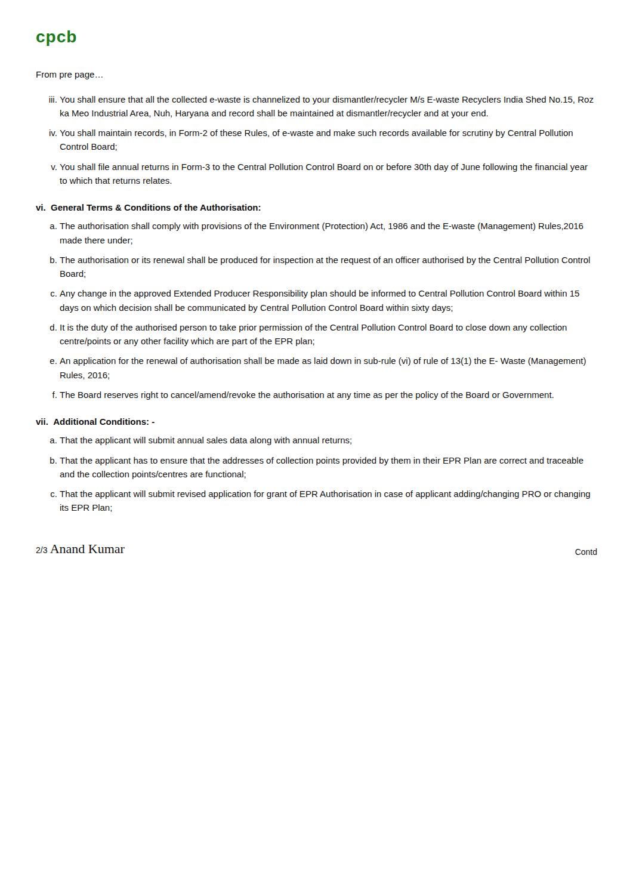cpcb
From pre page…
You shall ensure that all the collected e-waste is channelized to your dismantler/recycler M/s E-waste Recyclers India Shed No.15, Roz ka Meo Industrial Area, Nuh, Haryana and record shall be maintained at dismantler/recycler and at your end.
You shall maintain records, in Form-2 of these Rules, of e-waste and make such records available for scrutiny by Central Pollution Control Board;
You shall file annual returns in Form-3 to the Central Pollution Control Board on or before 30th day of June following the financial year to which that returns relates.
vi. General Terms & Conditions of the Authorisation:
The authorisation shall comply with provisions of the Environment (Protection) Act, 1986 and the E-waste (Management) Rules,2016 made there under;
The authorisation or its renewal shall be produced for inspection at the request of an officer authorised by the Central Pollution Control Board;
Any change in the approved Extended Producer Responsibility plan should be informed to Central Pollution Control Board within 15 days on which decision shall be communicated by Central Pollution Control Board within sixty days;
It is the duty of the authorised person to take prior permission of the Central Pollution Control Board to close down any collection centre/points or any other facility which are part of the EPR plan;
An application for the renewal of authorisation shall be made as laid down in sub-rule (vi) of rule of 13(1) the E- Waste (Management) Rules, 2016;
The Board reserves right to cancel/amend/revoke the authorisation at any time as per the policy of the Board or Government.
vii. Additional Conditions: -
That the applicant will submit annual sales data along with annual returns;
That the applicant has to ensure that the addresses of collection points provided by them in their EPR Plan are correct and traceable and the collection points/centres are functional;
That the applicant will submit revised application for grant of EPR Authorisation in case of applicant adding/changing PRO or changing its EPR Plan;
2/3 Anand Kumar
Contd